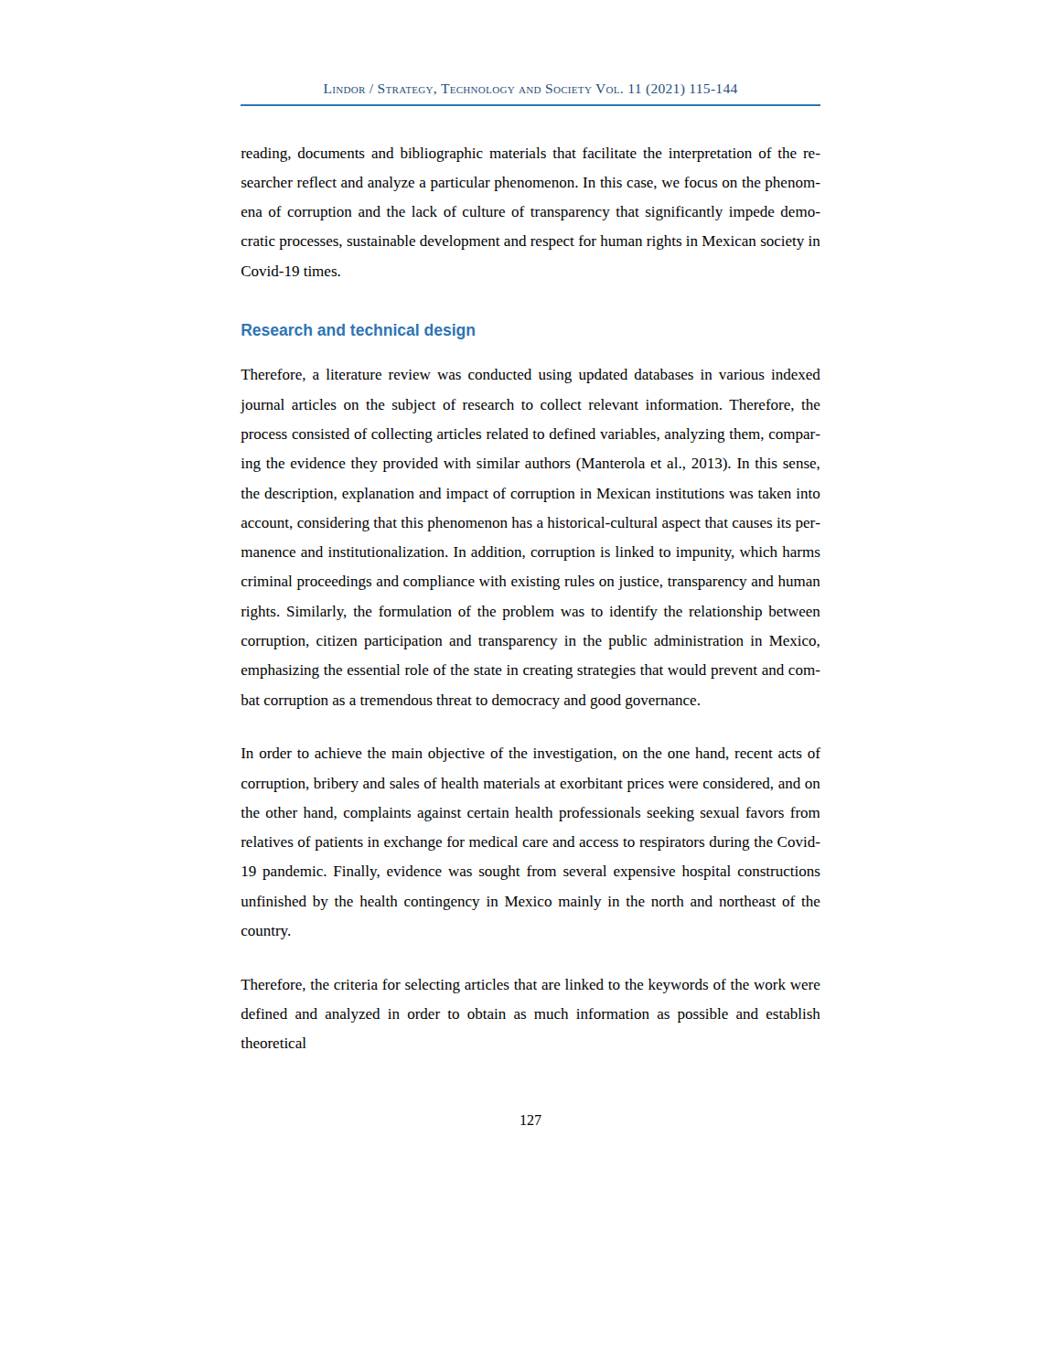Lindor / Strategy, Technology and Society Vol. 11 (2021) 115-144
reading, documents and bibliographic materials that facilitate the interpretation of the researcher reflect and analyze a particular phenomenon. In this case, we focus on the phenomena of corruption and the lack of culture of transparency that significantly impede democratic processes, sustainable development and respect for human rights in Mexican society in Covid-19 times.
Research and technical design
Therefore, a literature review was conducted using updated databases in various indexed journal articles on the subject of research to collect relevant information. Therefore, the process consisted of collecting articles related to defined variables, analyzing them, comparing the evidence they provided with similar authors (Manterola et al., 2013). In this sense, the description, explanation and impact of corruption in Mexican institutions was taken into account, considering that this phenomenon has a historical-cultural aspect that causes its permanence and institutionalization. In addition, corruption is linked to impunity, which harms criminal proceedings and compliance with existing rules on justice, transparency and human rights. Similarly, the formulation of the problem was to identify the relationship between corruption, citizen participation and transparency in the public administration in Mexico, emphasizing the essential role of the state in creating strategies that would prevent and combat corruption as a tremendous threat to democracy and good governance.
In order to achieve the main objective of the investigation, on the one hand, recent acts of corruption, bribery and sales of health materials at exorbitant prices were considered, and on the other hand, complaints against certain health professionals seeking sexual favors from relatives of patients in exchange for medical care and access to respirators during the Covid-19 pandemic. Finally, evidence was sought from several expensive hospital constructions unfinished by the health contingency in Mexico mainly in the north and northeast of the country.
Therefore, the criteria for selecting articles that are linked to the keywords of the work were defined and analyzed in order to obtain as much information as possible and establish theoretical
127